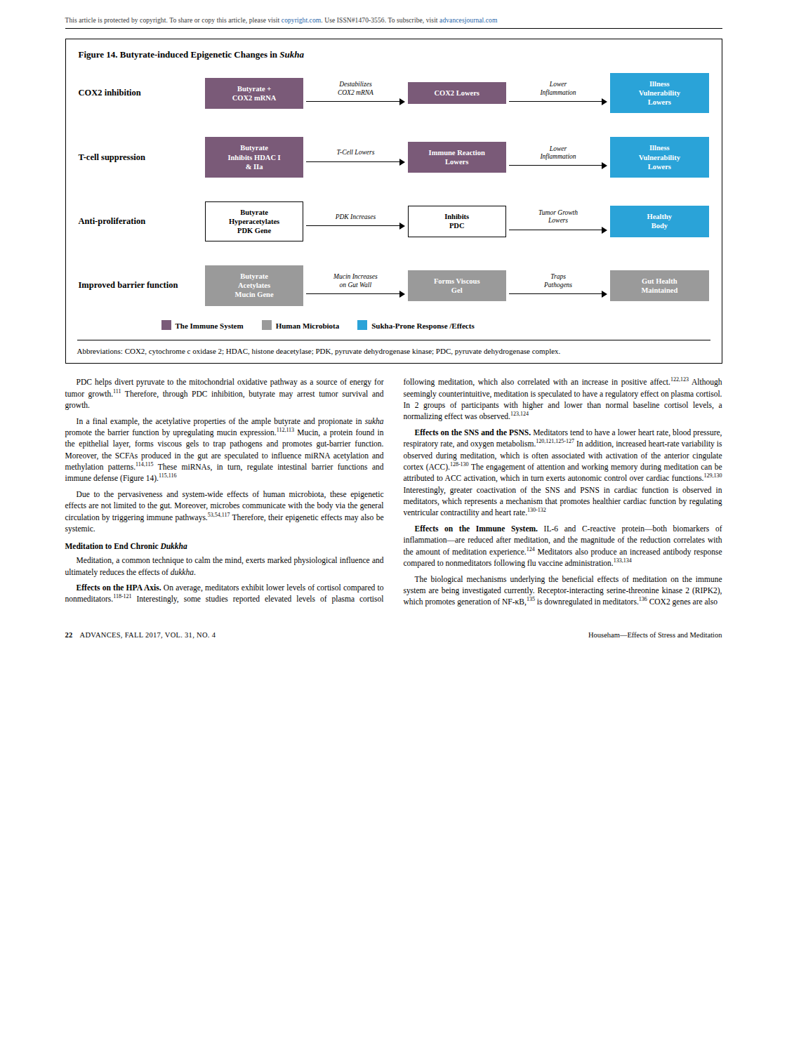This article is protected by copyright. To share or copy this article, please visit copyright.com. Use ISSN#1470-3556. To subscribe, visit advancesjournal.com
Figure 14. Butyrate-induced Epigenetic Changes in Sukha
| COX2 inhibition | Butyrate + COX2 mRNA | Destabilizes COX2 mRNA | COX2 Lowers | Lower Inflammation | Illness Vulnerability Lowers |
| T-cell suppression | Butyrate Inhibits HDAC I & IIa | T-Cell Lowers | Immune Reaction Lowers | Lower Inflammation | Illness Vulnerability Lowers |
| Anti-proliferation | Butyrate Hyperacetylates PDK Gene | PDK Increases | Inhibits PDC | Tumor Growth Lowers | Healthy Body |
| Improved barrier function | Butyrate Acetylates Mucin Gene | Mucin Increases on Gut Wall | Forms Viscous Gel | Traps Pathogens | Gut Health Maintained |
The Immune System Human Microbiota Sukha-Prone Response /Effects
Abbreviations: COX2, cytochrome c oxidase 2; HDAC, histone deacetylase; PDK, pyruvate dehydrogenase kinase; PDC, pyruvate dehydrogenase complex.
PDC helps divert pyruvate to the mitochondrial oxidative pathway as a source of energy for tumor growth.111 Therefore, through PDC inhibition, butyrate may arrest tumor survival and growth.
In a final example, the acetylative properties of the ample butyrate and propionate in sukha promote the barrier function by upregulating mucin expression.112,113 Mucin, a protein found in the epithelial layer, forms viscous gels to trap pathogens and promotes gut-barrier function. Moreover, the SCFAs produced in the gut are speculated to influence miRNA acetylation and methylation patterns.114,115 These miRNAs, in turn, regulate intestinal barrier functions and immune defense (Figure 14).115,116
Due to the pervasiveness and system-wide effects of human microbiota, these epigenetic effects are not limited to the gut. Moreover, microbes communicate with the body via the general circulation by triggering immune pathways.53,54,117 Therefore, their epigenetic effects may also be systemic.
Meditation to End Chronic Dukkha
Meditation, a common technique to calm the mind, exerts marked physiological influence and ultimately reduces the effects of dukkha.
Effects on the HPA Axis. On average, meditators exhibit lower levels of cortisol compared to nonmeditators.118-121 Interestingly, some studies reported elevated levels of plasma cortisol following meditation, which also correlated with an increase in positive affect.122,123 Although seemingly counterintuitive, meditation is speculated to have a regulatory effect on plasma cortisol. In 2 groups of participants with higher and lower than normal baseline cortisol levels, a normalizing effect was observed.123,124
Effects on the SNS and the PSNS. Meditators tend to have a lower heart rate, blood pressure, respiratory rate, and oxygen metabolism.120,121,125-127 In addition, increased heart-rate variability is observed during meditation, which is often associated with activation of the anterior cingulate cortex (ACC).128-130 The engagement of attention and working memory during meditation can be attributed to ACC activation, which in turn exerts autonomic control over cardiac functions.129,130 Interestingly, greater coactivation of the SNS and PSNS in cardiac function is observed in meditators, which represents a mechanism that promotes healthier cardiac function by regulating ventricular contractility and heart rate.130-132
Effects on the Immune System. IL-6 and C-reactive protein—both biomarkers of inflammation—are reduced after meditation, and the magnitude of the reduction correlates with the amount of meditation experience.124 Meditators also produce an increased antibody response compared to nonmeditators following flu vaccine administration.133,134
The biological mechanisms underlying the beneficial effects of meditation on the immune system are being investigated currently. Receptor-interacting serine-threonine kinase 2 (RIPK2), which promotes generation of NF-κB,135 is downregulated in meditators.136 COX2 genes are also
22 ADVANCES, FALL 2017, VOL. 31, NO. 4
Househam—Effects of Stress and Meditation